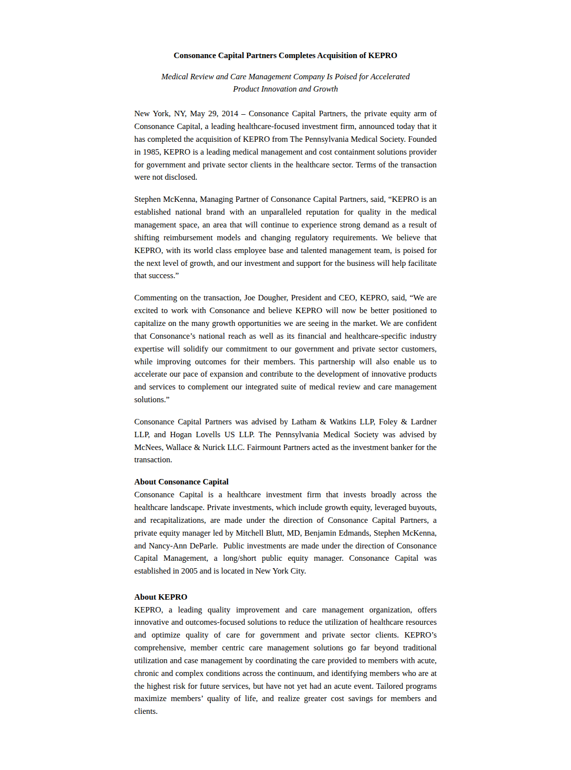Consonance Capital Partners Completes Acquisition of KEPRO
Medical Review and Care Management Company Is Poised for Accelerated Product Innovation and Growth
New York, NY, May 29, 2014 – Consonance Capital Partners, the private equity arm of Consonance Capital, a leading healthcare-focused investment firm, announced today that it has completed the acquisition of KEPRO from The Pennsylvania Medical Society. Founded in 1985, KEPRO is a leading medical management and cost containment solutions provider for government and private sector clients in the healthcare sector. Terms of the transaction were not disclosed.
Stephen McKenna, Managing Partner of Consonance Capital Partners, said, “KEPRO is an established national brand with an unparalleled reputation for quality in the medical management space, an area that will continue to experience strong demand as a result of shifting reimbursement models and changing regulatory requirements. We believe that KEPRO, with its world class employee base and talented management team, is poised for the next level of growth, and our investment and support for the business will help facilitate that success.”
Commenting on the transaction, Joe Dougher, President and CEO, KEPRO, said, “We are excited to work with Consonance and believe KEPRO will now be better positioned to capitalize on the many growth opportunities we are seeing in the market. We are confident that Consonance’s national reach as well as its financial and healthcare-specific industry expertise will solidify our commitment to our government and private sector customers, while improving outcomes for their members. This partnership will also enable us to accelerate our pace of expansion and contribute to the development of innovative products and services to complement our integrated suite of medical review and care management solutions.”
Consonance Capital Partners was advised by Latham & Watkins LLP, Foley & Lardner LLP, and Hogan Lovells US LLP. The Pennsylvania Medical Society was advised by McNees, Wallace & Nurick LLC. Fairmount Partners acted as the investment banker for the transaction.
About Consonance Capital
Consonance Capital is a healthcare investment firm that invests broadly across the healthcare landscape. Private investments, which include growth equity, leveraged buyouts, and recapitalizations, are made under the direction of Consonance Capital Partners, a private equity manager led by Mitchell Blutt, MD, Benjamin Edmands, Stephen McKenna, and Nancy-Ann DeParle. Public investments are made under the direction of Consonance Capital Management, a long/short public equity manager. Consonance Capital was established in 2005 and is located in New York City.
About KEPRO
KEPRO, a leading quality improvement and care management organization, offers innovative and outcomes-focused solutions to reduce the utilization of healthcare resources and optimize quality of care for government and private sector clients. KEPRO’s comprehensive, member centric care management solutions go far beyond traditional utilization and case management by coordinating the care provided to members with acute, chronic and complex conditions across the continuum, and identifying members who are at the highest risk for future services, but have not yet had an acute event. Tailored programs maximize members’ quality of life, and realize greater cost savings for members and clients.